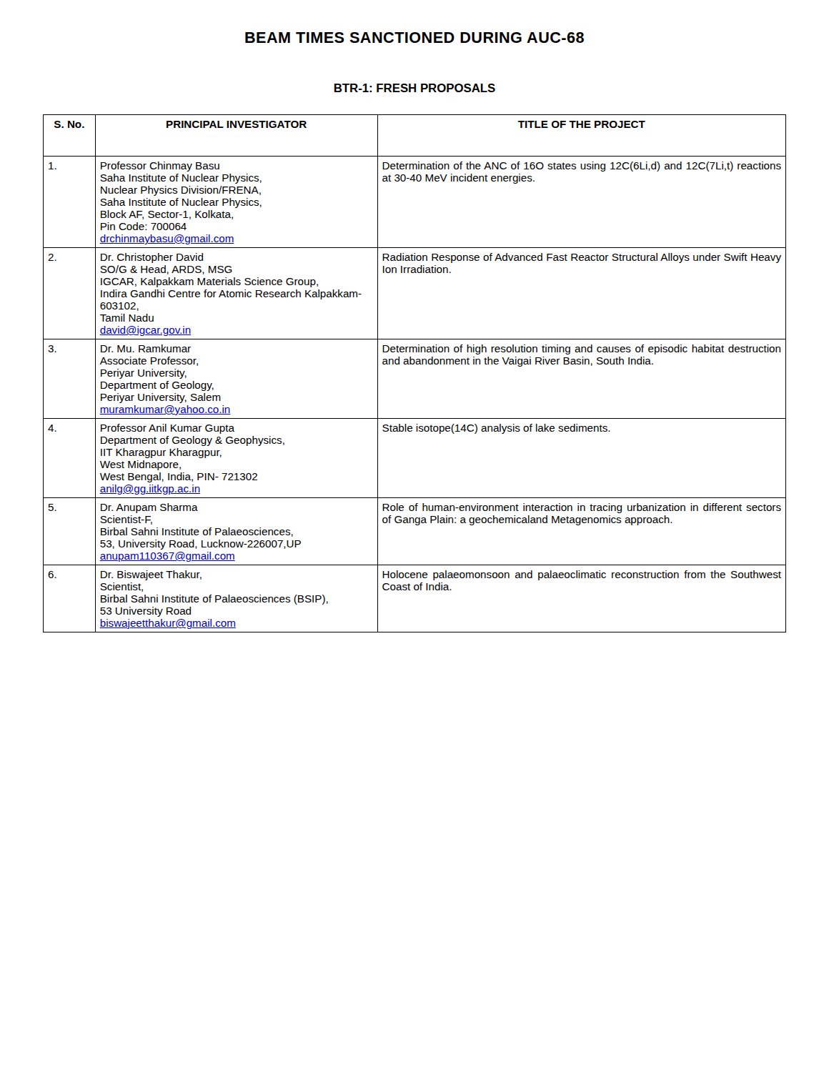BEAM TIMES SANCTIONED DURING AUC-68
BTR-1: FRESH PROPOSALS
| S. No. | PRINCIPAL INVESTIGATOR | TITLE OF THE PROJECT |
| --- | --- | --- |
| 1. | Professor Chinmay Basu Saha Institute of Nuclear Physics, Nuclear Physics Division/FRENA, Saha Institute of Nuclear Physics, Block AF, Sector-1, Kolkata, Pin Code: 700064 drchinmaybasu@gmail.com | Determination of the ANC of 16O states using 12C(6Li,d) and 12C(7Li,t) reactions at 30-40 MeV incident energies. |
| 2. | Dr. Christopher David SO/G & Head, ARDS, MSG IGCAR, Kalpakkam Materials Science Group, Indira Gandhi Centre for Atomic Research Kalpakkam-603102, Tamil Nadu david@igcar.gov.in | Radiation Response of Advanced Fast Reactor Structural Alloys under Swift Heavy Ion Irradiation. |
| 3. | Dr. Mu. Ramkumar Associate Professor, Periyar University, Department of Geology, Periyar University, Salem muramkumar@yahoo.co.in | Determination of high resolution timing and causes of episodic habitat destruction and abandonment in the Vaigai River Basin, South India. |
| 4. | Professor Anil Kumar Gupta Department of Geology & Geophysics, IIT Kharagpur Kharagpur, West Midnapore, West Bengal, India, PIN- 721302 anilg@gg.iitkgp.ac.in | Stable isotope(14C) analysis of lake sediments. |
| 5. | Dr. Anupam Sharma Scientist-F, Birbal Sahni Institute of Palaeosciences, 53, University Road, Lucknow-226007,UP anupam110367@gmail.com | Role of human-environment interaction in tracing urbanization in different sectors of Ganga Plain: a geochemicaland Metagenomics approach. |
| 6. | Dr. Biswajeet Thakur, Scientist, Birbal Sahni Institute of Palaeosciences (BSIP), 53 University Road biswajeetthakur@gmail.com | Holocene palaeomonsoon and palaeoclimatic reconstruction from the Southwest Coast of India. |